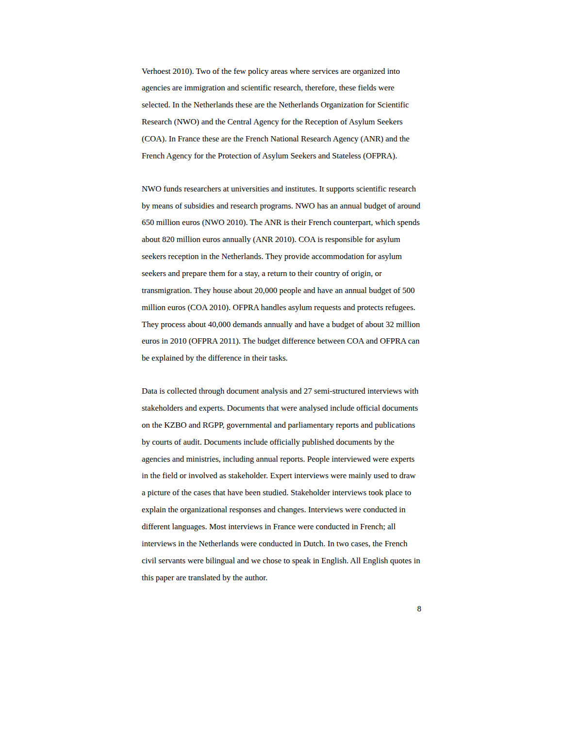Verhoest 2010). Two of the few policy areas where services are organized into agencies are immigration and scientific research, therefore, these fields were selected. In the Netherlands these are the Netherlands Organization for Scientific Research (NWO) and the Central Agency for the Reception of Asylum Seekers (COA). In France these are the French National Research Agency (ANR) and the French Agency for the Protection of Asylum Seekers and Stateless (OFPRA).
NWO funds researchers at universities and institutes. It supports scientific research by means of subsidies and research programs. NWO has an annual budget of around 650 million euros (NWO 2010). The ANR is their French counterpart, which spends about 820 million euros annually (ANR 2010). COA is responsible for asylum seekers reception in the Netherlands. They provide accommodation for asylum seekers and prepare them for a stay, a return to their country of origin, or transmigration. They house about 20,000 people and have an annual budget of 500 million euros (COA 2010). OFPRA handles asylum requests and protects refugees. They process about 40,000 demands annually and have a budget of about 32 million euros in 2010 (OFPRA 2011). The budget difference between COA and OFPRA can be explained by the difference in their tasks.
Data is collected through document analysis and 27 semi-structured interviews with stakeholders and experts. Documents that were analysed include official documents on the KZBO and RGPP, governmental and parliamentary reports and publications by courts of audit. Documents include officially published documents by the agencies and ministries, including annual reports. People interviewed were experts in the field or involved as stakeholder. Expert interviews were mainly used to draw a picture of the cases that have been studied. Stakeholder interviews took place to explain the organizational responses and changes. Interviews were conducted in different languages. Most interviews in France were conducted in French; all interviews in the Netherlands were conducted in Dutch. In two cases, the French civil servants were bilingual and we chose to speak in English. All English quotes in this paper are translated by the author.
8